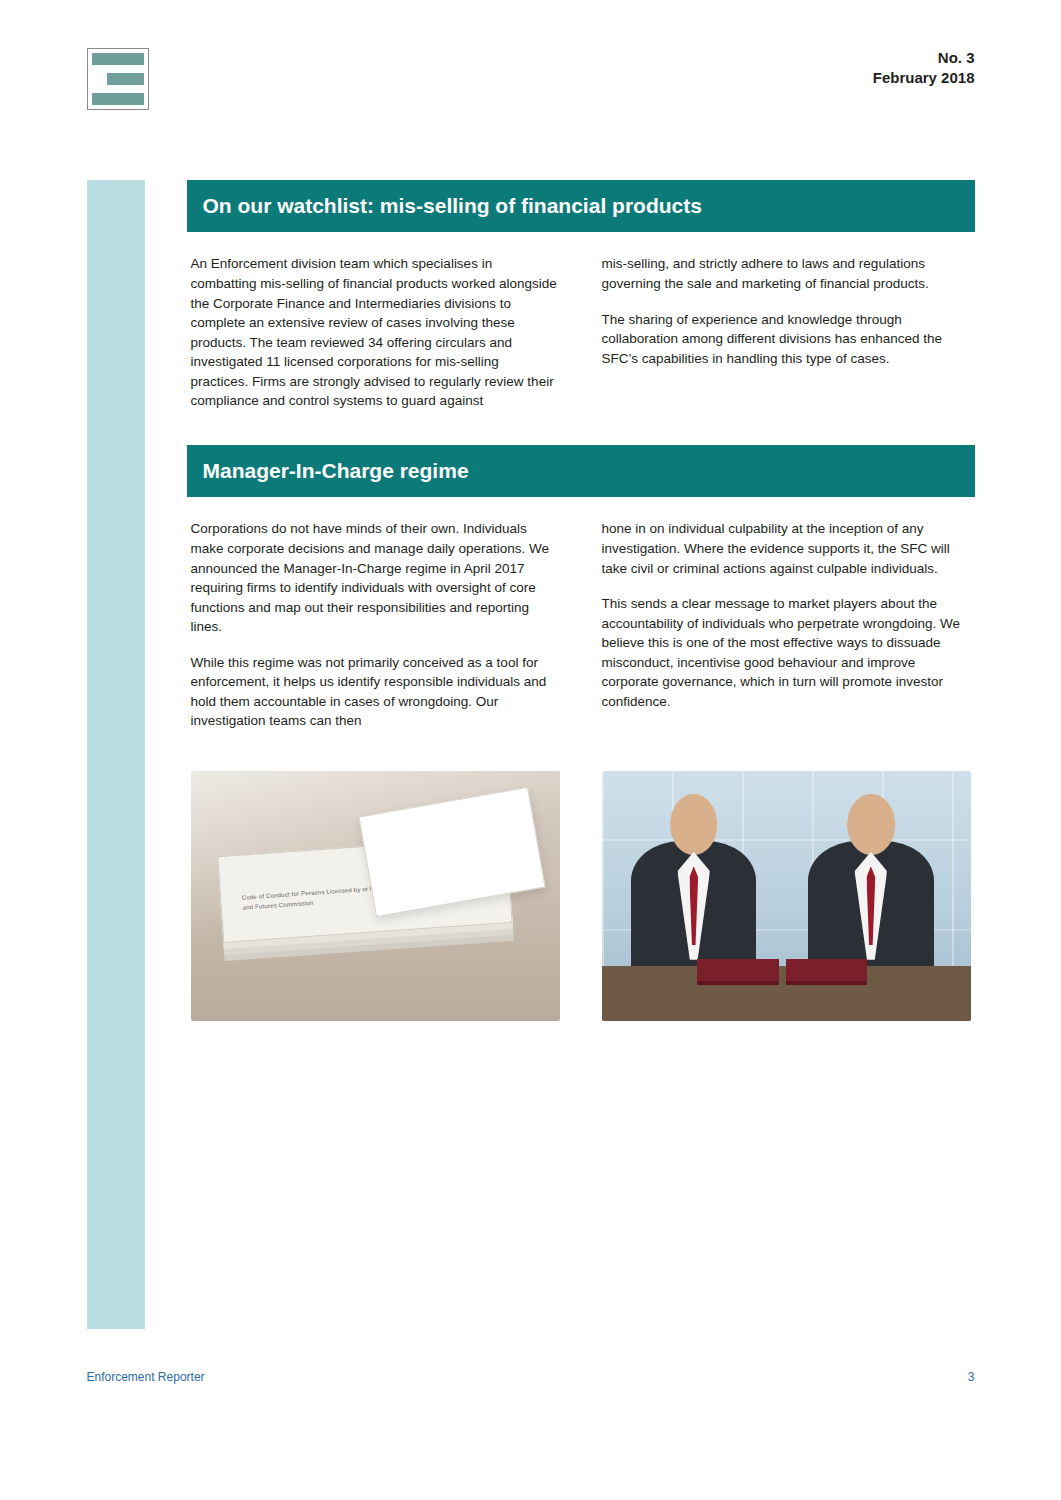No. 3
February 2018
On our watchlist: mis-selling of financial products
An Enforcement division team which specialises in combatting mis-selling of financial products worked alongside the Corporate Finance and Intermediaries divisions to complete an extensive review of cases involving these products. The team reviewed 34 offering circulars and investigated 11 licensed corporations for mis-selling practices. Firms are strongly advised to regularly review their compliance and control systems to guard against
mis-selling, and strictly adhere to laws and regulations governing the sale and marketing of financial products.
The sharing of experience and knowledge through collaboration among different divisions has enhanced the SFC’s capabilities in handling this type of cases.
Manager-In-Charge regime
Corporations do not have minds of their own. Individuals make corporate decisions and manage daily operations. We announced the Manager-In-Charge regime in April 2017 requiring firms to identify individuals with oversight of core functions and map out their responsibilities and reporting lines.
While this regime was not primarily conceived as a tool for enforcement, it helps us identify responsible individuals and hold them accountable in cases of wrongdoing. Our investigation teams can then
hone in on individual culpability at the inception of any investigation. Where the evidence supports it, the SFC will take civil or criminal actions against culpable individuals.
This sends a clear message to market players about the accountability of individuals who perpetrate wrongdoing. We believe this is one of the most effective ways to dissuade misconduct, incentivise good behaviour and improve corporate governance, which in turn will promote investor confidence.
Code of Conduct for Persons Licensed by or Registered with the Securities and Futures Commission
Codes on Takeovers and Mergers and Share Buy-backs
Enforcement Reporter
3